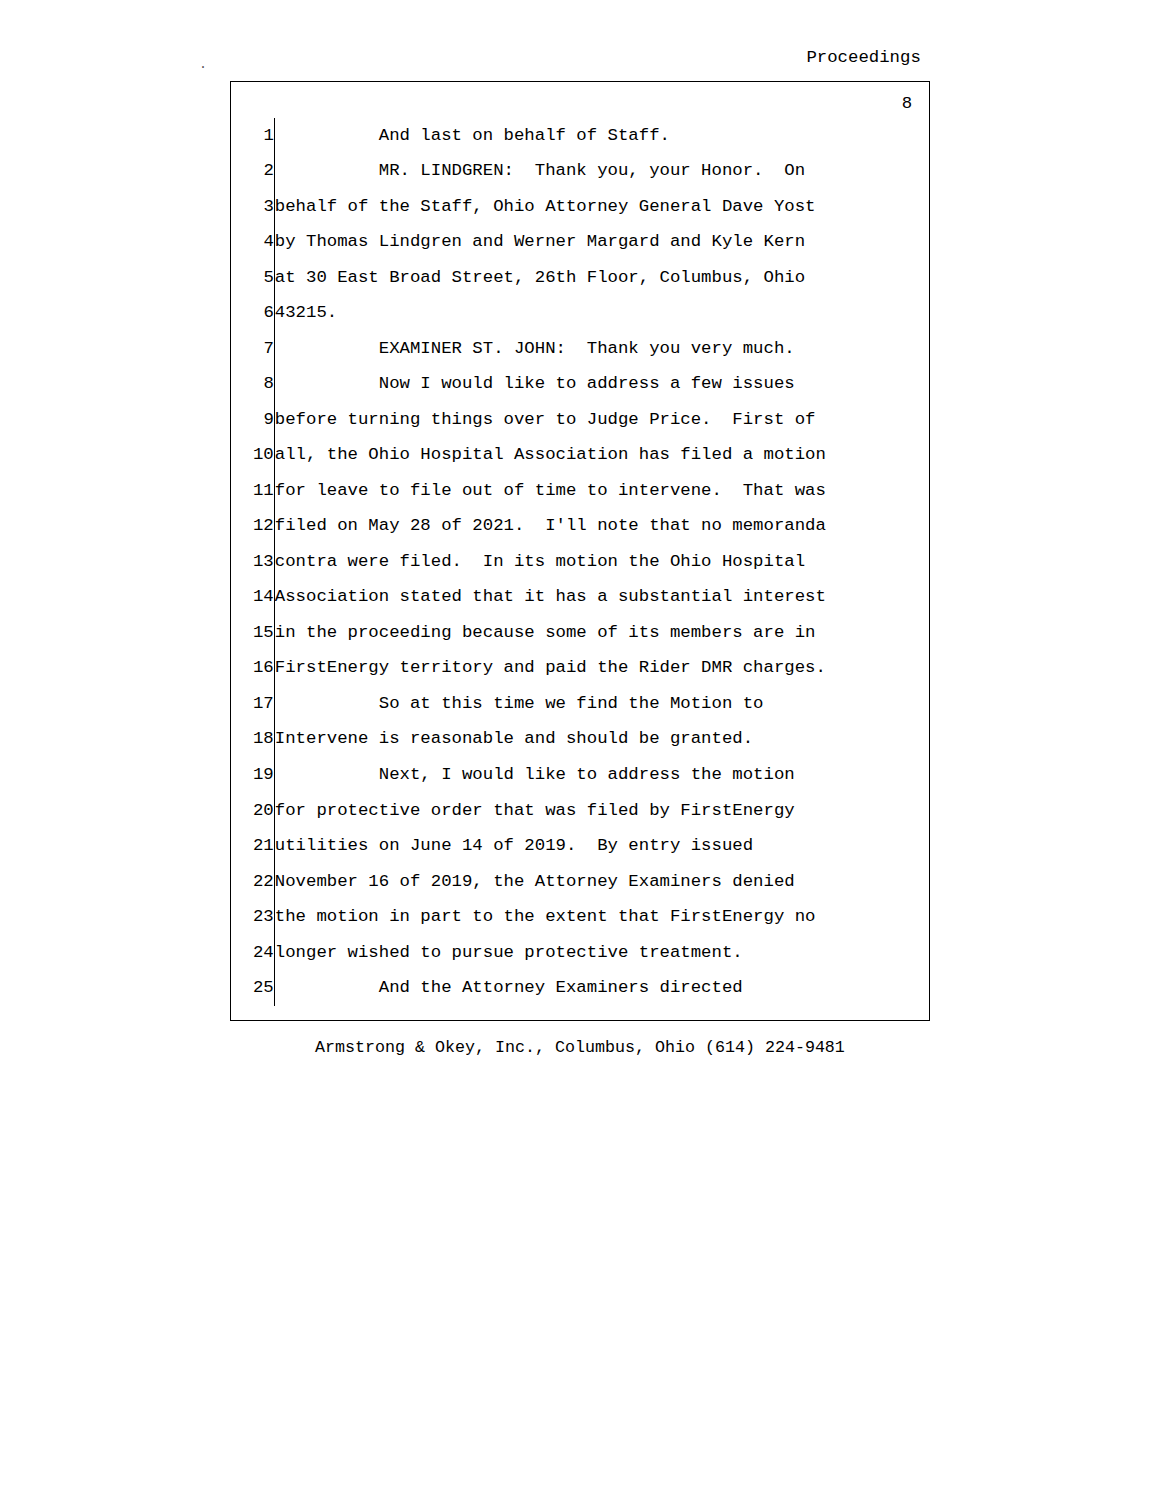·
Proceedings
8
| 1 | And last on behalf of Staff. |
| 2 | MR. LINDGREN: Thank you, your Honor. On |
| 3 | behalf of the Staff, Ohio Attorney General Dave Yost |
| 4 | by Thomas Lindgren and Werner Margard and Kyle Kern |
| 5 | at 30 East Broad Street, 26th Floor, Columbus, Ohio |
| 6 | 43215. |
| 7 | EXAMINER ST. JOHN: Thank you very much. |
| 8 | Now I would like to address a few issues |
| 9 | before turning things over to Judge Price. First of |
| 10 | all, the Ohio Hospital Association has filed a motion |
| 11 | for leave to file out of time to intervene. That was |
| 12 | filed on May 28 of 2021. I'll note that no memoranda |
| 13 | contra were filed. In its motion the Ohio Hospital |
| 14 | Association stated that it has a substantial interest |
| 15 | in the proceeding because some of its members are in |
| 16 | FirstEnergy territory and paid the Rider DMR charges. |
| 17 | So at this time we find the Motion to |
| 18 | Intervene is reasonable and should be granted. |
| 19 | Next, I would like to address the motion |
| 20 | for protective order that was filed by FirstEnergy |
| 21 | utilities on June 14 of 2019. By entry issued |
| 22 | November 16 of 2019, the Attorney Examiners denied |
| 23 | the motion in part to the extent that FirstEnergy no |
| 24 | longer wished to pursue protective treatment. |
| 25 | And the Attorney Examiners directed |
Armstrong & Okey, Inc., Columbus, Ohio (614) 224-9481